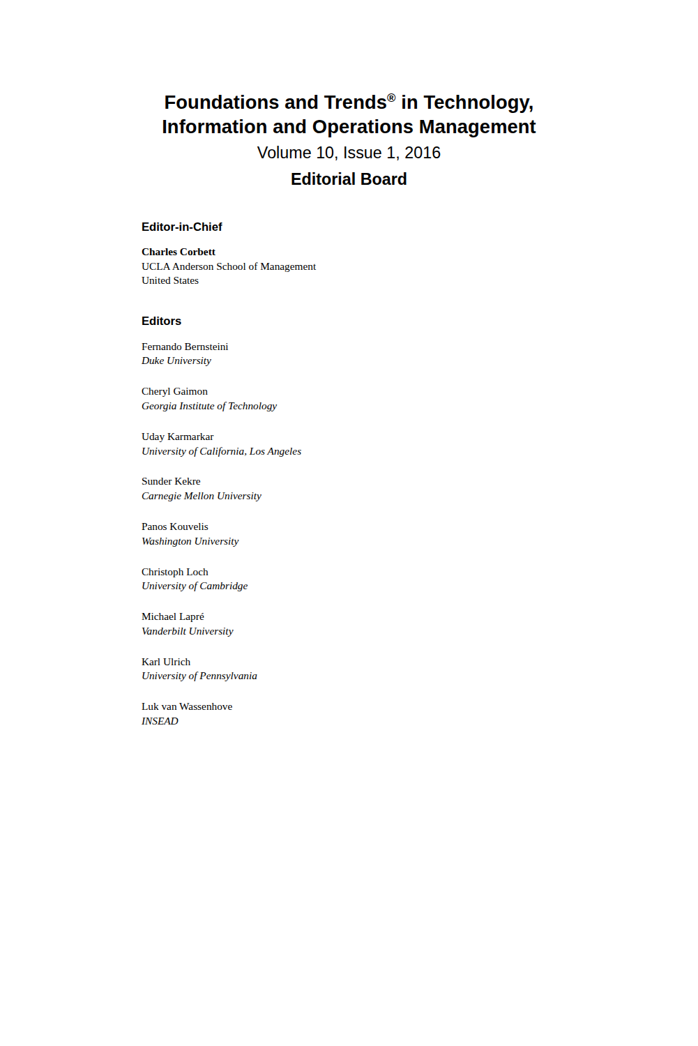Foundations and Trends® in Technology,
Information and Operations Management
Volume 10, Issue 1, 2016
Editorial Board
Editor-in-Chief
Charles Corbett UCLA Anderson School of Management United States
Editors
Fernando Bernsteini Duke University
Cheryl Gaimon Georgia Institute of Technology
Uday Karmarkar University of California, Los Angeles
Sunder Kekre Carnegie Mellon University
Panos Kouvelis Washington University
Christoph Loch University of Cambridge
Michael Lapré Vanderbilt University
Karl Ulrich University of Pennsylvania
Luk van Wassenhove INSEAD